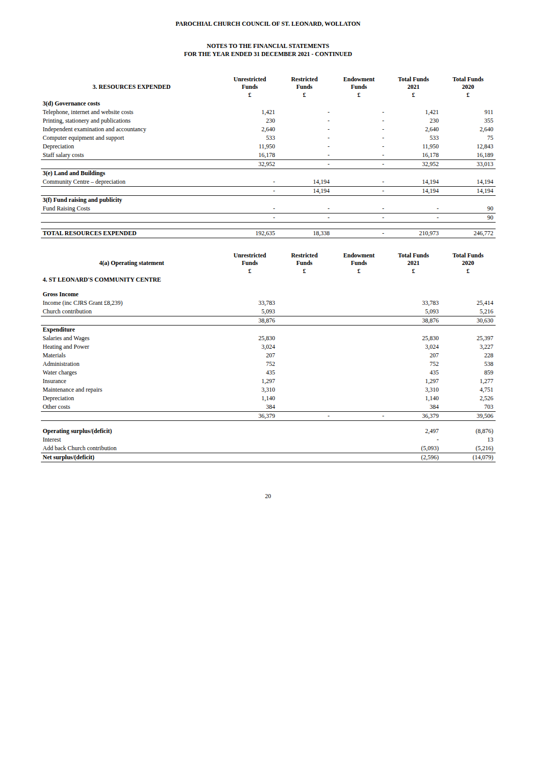PAROCHIAL CHURCH COUNCIL OF ST. LEONARD, WOLLATON
NOTES TO THE FINANCIAL STATEMENTS
FOR THE YEAR ENDED 31 DECEMBER 2021 - CONTINUED
| 3. RESOURCES EXPENDED | Unrestricted Funds | Restricted Funds | Endowment Funds | Total Funds 2021 | Total Funds 2020 |
| --- | --- | --- | --- | --- | --- |
| | £ | £ | £ | £ | £ |
| 3(d) Governance costs | | | | | |
| Telephone, internet and website costs | 1,421 | - | - | 1,421 | 911 |
| Printing, stationery and publications | 230 | - | - | 230 | 355 |
| Independent examination and accountancy | 2,640 | - | - | 2,640 | 2,640 |
| Computer equipment and support | 533 | - | - | 533 | 75 |
| Depreciation | 11,950 | - | - | 11,950 | 12,843 |
| Staff salary costs | 16,178 | - | - | 16,178 | 16,189 |
| | 32,952 | - | - | 32,952 | 33,013 |
| 3(e) Land and Buildings | | | | | |
| Community Centre – depreciation | - | 14,194 | - | 14,194 | 14,194 |
| | - | 14,194 | - | 14,194 | 14,194 |
| 3(f) Fund raising and publicity | | | | | |
| Fund Raising Costs | - | - | - | - | 90 |
| | - | - | - | - | 90 |
| TOTAL RESOURCES EXPENDED | 192,635 | 18,338 | - | 210,973 | 246,772 |
| 4. ST LEONARD'S COMMUNITY CENTRE |
| 4(a) Operating statement | Unrestricted Funds | Restricted Funds | Endowment Funds | Total Funds 2021 | Total Funds 2020 |
| | £ | £ | £ | £ | £ |
| Gross Income | | | | | |
| Income (inc CJRS Grant £8,239) | 33,783 | | | 33,783 | 25,414 |
| Church contribution | 5,093 | | | 5,093 | 5,216 |
| | 38,876 | | | 38,876 | 30,630 |
| Expenditure | | | | | |
| Salaries and Wages | 25,830 | | | 25,830 | 25,397 |
| Heating and Power | 3,024 | | | 3,024 | 3,227 |
| Materials | 207 | | | 207 | 228 |
| Administration | 752 | | | 752 | 538 |
| Water charges | 435 | | | 435 | 859 |
| Insurance | 1,297 | | | 1,297 | 1,277 |
| Maintenance and repairs | 3,310 | | | 3,310 | 4,751 |
| Depreciation | 1,140 | | | 1,140 | 2,526 |
| Other costs | 384 | | | 384 | 703 |
| | 36,379 | - | - | 36,379 | 39,506 |
| Operating surplus/(deficit) | | | | 2,497 | (8,876) |
| Interest | | | | - | 13 |
| Add back Church contribution | | | | (5,093) | (5,216) |
| Net surplus/(deficit) | | | | (2,596) | (14,079) |
20